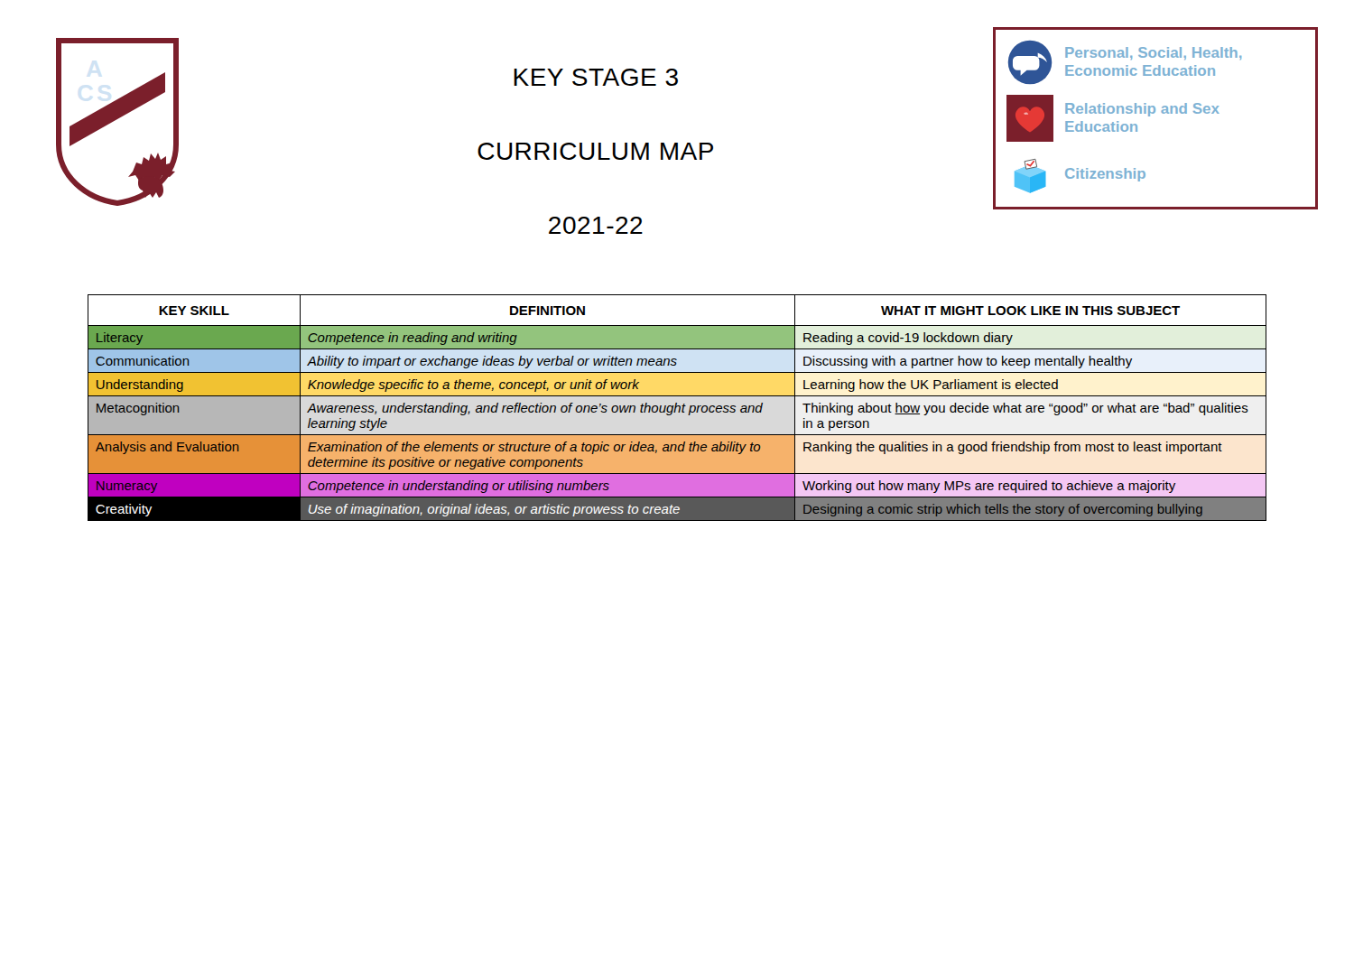A C S
KEY STAGE 3
CURRICULUM MAP
2021-22
Personal, Social, Health,
Economic Education
Relationship and Sex
Education
Citizenship
| KEY SKILL | DEFINITION | WHAT IT MIGHT LOOK LIKE IN THIS SUBJECT |
| --- | --- | --- |
| Literacy | Competence in reading and writing | Reading a covid-19 lockdown diary |
| Communication | Ability to impart or exchange ideas by verbal or written means | Discussing with a partner how to keep mentally healthy |
| Understanding | Knowledge specific to a theme, concept, or unit of work | Learning how the UK Parliament is elected |
| Metacognition | Awareness, understanding, and reflection of one’s own thought process and learning style | Thinking about how you decide what are “good” or what are “bad” qualities in a person |
| Analysis and Evaluation | Examination of the elements or structure of a topic or idea, and the ability to determine its positive or negative components | Ranking the qualities in a good friendship from most to least important |
| Numeracy | Competence in understanding or utilising numbers | Working out how many MPs are required to achieve a majority |
| Creativity | Use of imagination, original ideas, or artistic prowess to create | Designing a comic strip which tells the story of overcoming bullying |